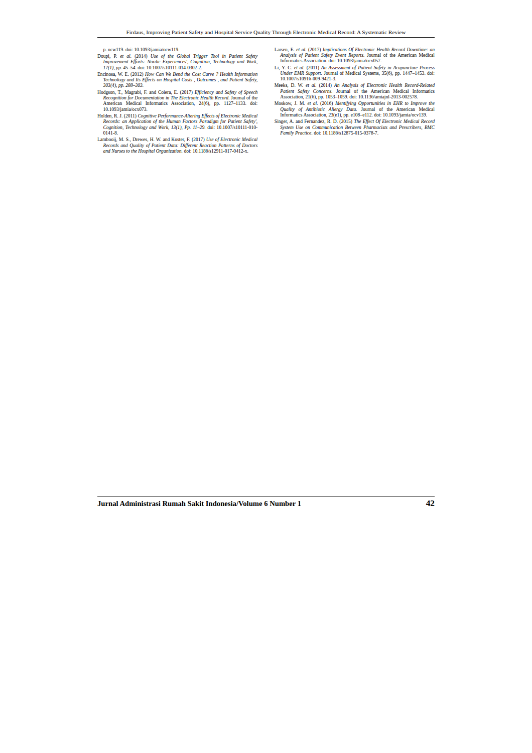Firdaus, Improving Patient Safety and Hospital Service Quality Through Electronic Medical Record: A Systematic Review
p. ocw119. doi: 10.1093/jamia/ocw119.
Doupi, P. et al. (2014) Use of the Global Trigger Tool in Patient Safety Improvement Efforts: Nordic Experiences', Cognition, Technology and Work, 17(1), pp. 45–54. doi: 10.1007/s10111-014-0302-2.
Encinosa, W. E. (2012) How Can We Bend the Cost Curve ? Health Information Technology and Its Effects on Hospital Costs , Outcomes , and Patient Safety, 303(4), pp. 288–303.
Hodgson, T., Magrabi, F. and Coiera, E. (2017) Efficiency and Safety of Speech Recognition for Documentation in The Electronic Health Record. Journal of the American Medical Informatics Association, 24(6), pp. 1127–1133. doi: 10.1093/jamia/ocx073.
Holden, R. J. (2011) Cognitive Performance-Altering Effects of Electronic Medical Records: an Application of the Human Factors Paradigm for Patient Safety', Cognition, Technology and Work, 13(1), Pp. 11–29. doi: 10.1007/s10111-010-0141-8.
Lambooij, M. S., Drewes, H. W. and Koster, F. (2017) Use of Electronic Medical Records and Quality of Patient Data: Different Reaction Patterns of Doctors and Nurses to the Hospital Organization. doi: 10.1186/s12911-017-0412-x.
Larsen, E. et al. (2017) Implications Of Electronic Health Record Downtime: an Analysis of Patient Safety Event Reports. Journal of the American Medical Informatics Association. doi: 10.1093/jamia/ocx057.
Li, Y. C. et al. (2011) An Assessment of Patient Safety in Acupuncture Process Under EMR Support. Journal of Medical Systems, 35(6), pp. 1447–1453. doi: 10.1007/s10916-009-9421-3.
Meeks, D. W. et al. (2014) An Analysis of Electronic Health Record-Related Patient Safety Concerns. Journal of the American Medical Informatics Association, 21(6), pp. 1053–1059. doi: 10.1136/amiajnl-2013-002578.
Moskow, J. M. et al. (2016) Identifying Opportunities in EHR to Improve the Quality of Antibiotic Allergy Data. Journal of the American Medical Informatics Association, 23(e1), pp. e108–e112. doi: 10.1093/jamia/ocv139.
Singer, A. and Fernandez, R. D. (2015) The Effect Of Electronic Medical Record System Use on Communication Between Pharmacists and Prescribers, BMC Family Practice. doi: 10.1186/s12875-015-0378-7.
Jurnal Administrasi Rumah Sakit Indonesia/Volume 6 Number 1 42